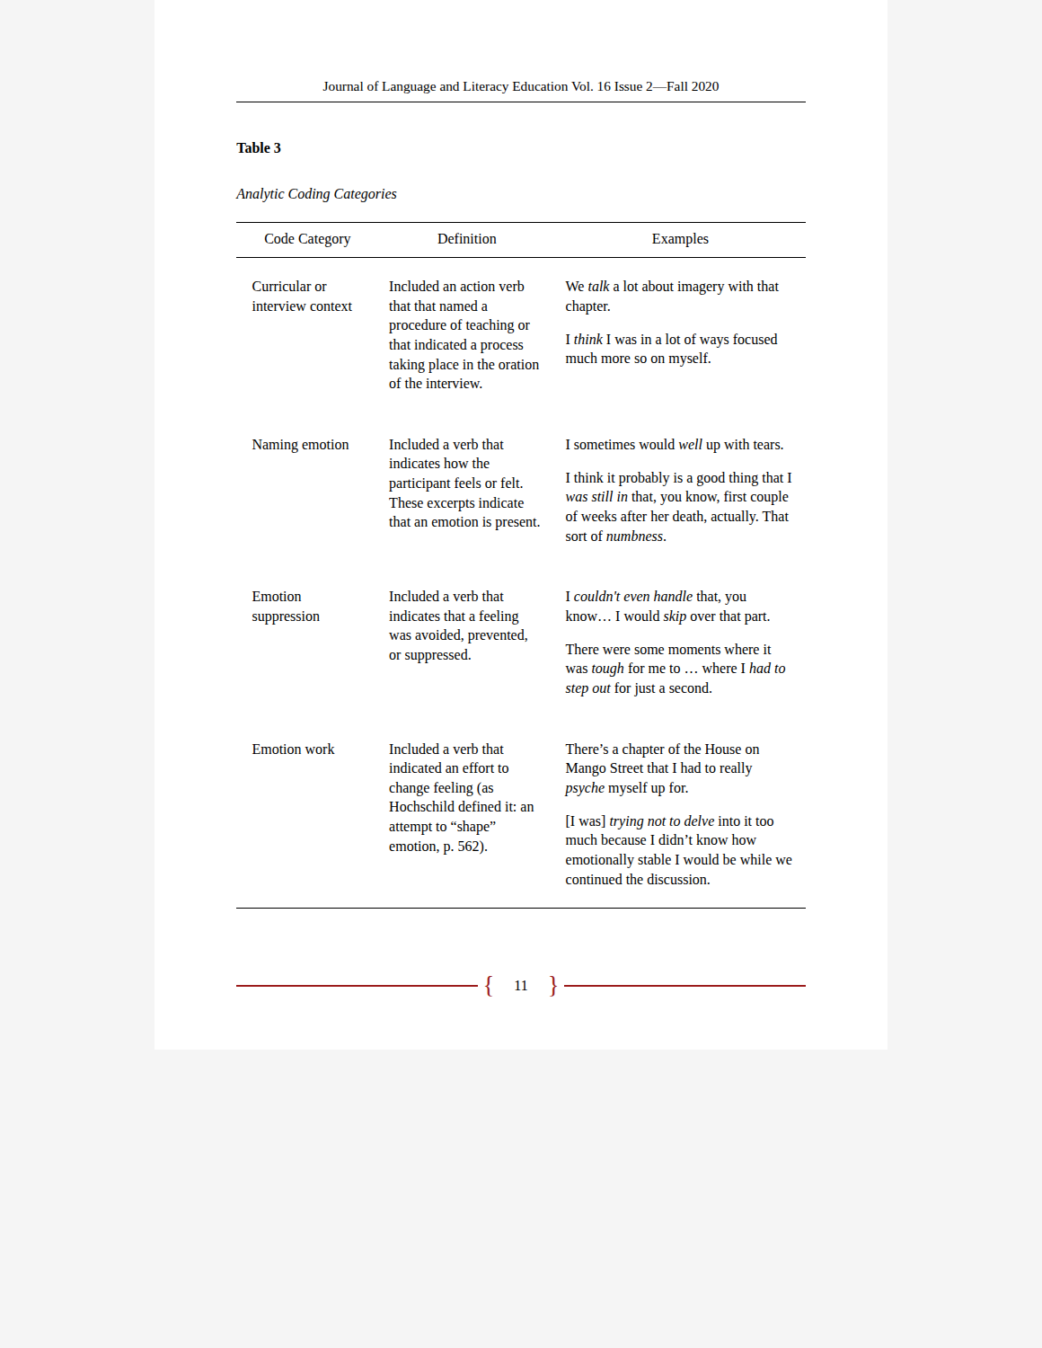Journal of Language and Literacy Education Vol. 16 Issue 2—Fall 2020
Table 3
Analytic Coding Categories
| Code Category | Definition | Examples |
| --- | --- | --- |
| Curricular or interview context | Included an action verb that that named a procedure of teaching or that indicated a process taking place in the oration of the interview. | We talk a lot about imagery with that chapter. I think I was in a lot of ways focused much more so on myself. |
| Naming emotion | Included a verb that indicates how the participant feels or felt. These excerpts indicate that an emotion is present. | I sometimes would well up with tears. I think it probably is a good thing that I was still in that, you know, first couple of weeks after her death, actually. That sort of numbness . |
| Emotion suppression | Included a verb that indicates that a feeling was avoided, prevented, or suppressed. | I couldn't even handle that, you know… I would skip over that part. There were some moments where it was tough for me to … where I had to step out for just a second. |
| Emotion work | Included a verb that indicated an effort to change feeling (as Hochschild defined it: an attempt to “shape” emotion, p. 562). | There’s a chapter of the House on Mango Street that I had to really psyche myself up for. [I was] trying not to delve into it too much because I didn’t know how emotionally stable I would be while we continued the discussion. |
{ 11 }